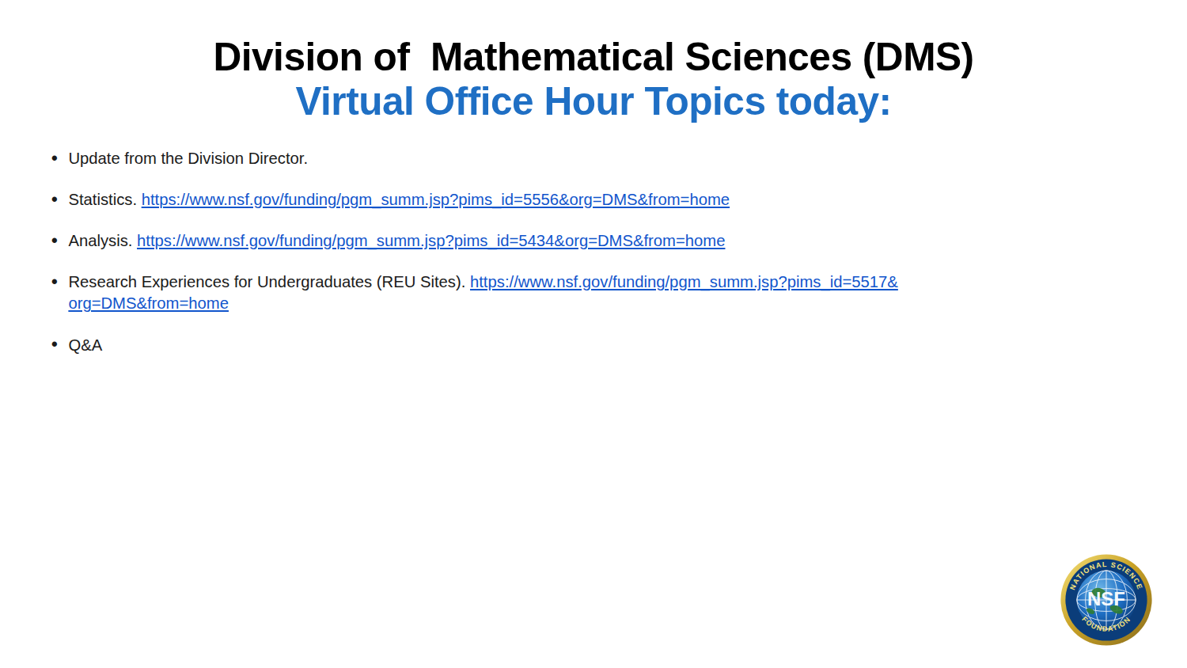Division of Mathematical Sciences (DMS) Virtual Office Hour Topics today:
Update from the Division Director.
Statistics. https://www.nsf.gov/funding/pgm_summ.jsp?pims_id=5556&org=DMS&from=home
Analysis. https://www.nsf.gov/funding/pgm_summ.jsp?pims_id=5434&org=DMS&from=home
Research Experiences for Undergraduates (REU Sites). https://www.nsf.gov/funding/pgm_summ.jsp?pims_id=5517&org=DMS&from=home
Q&A
NATIONAL SCIENCE FOUNDATION NSF